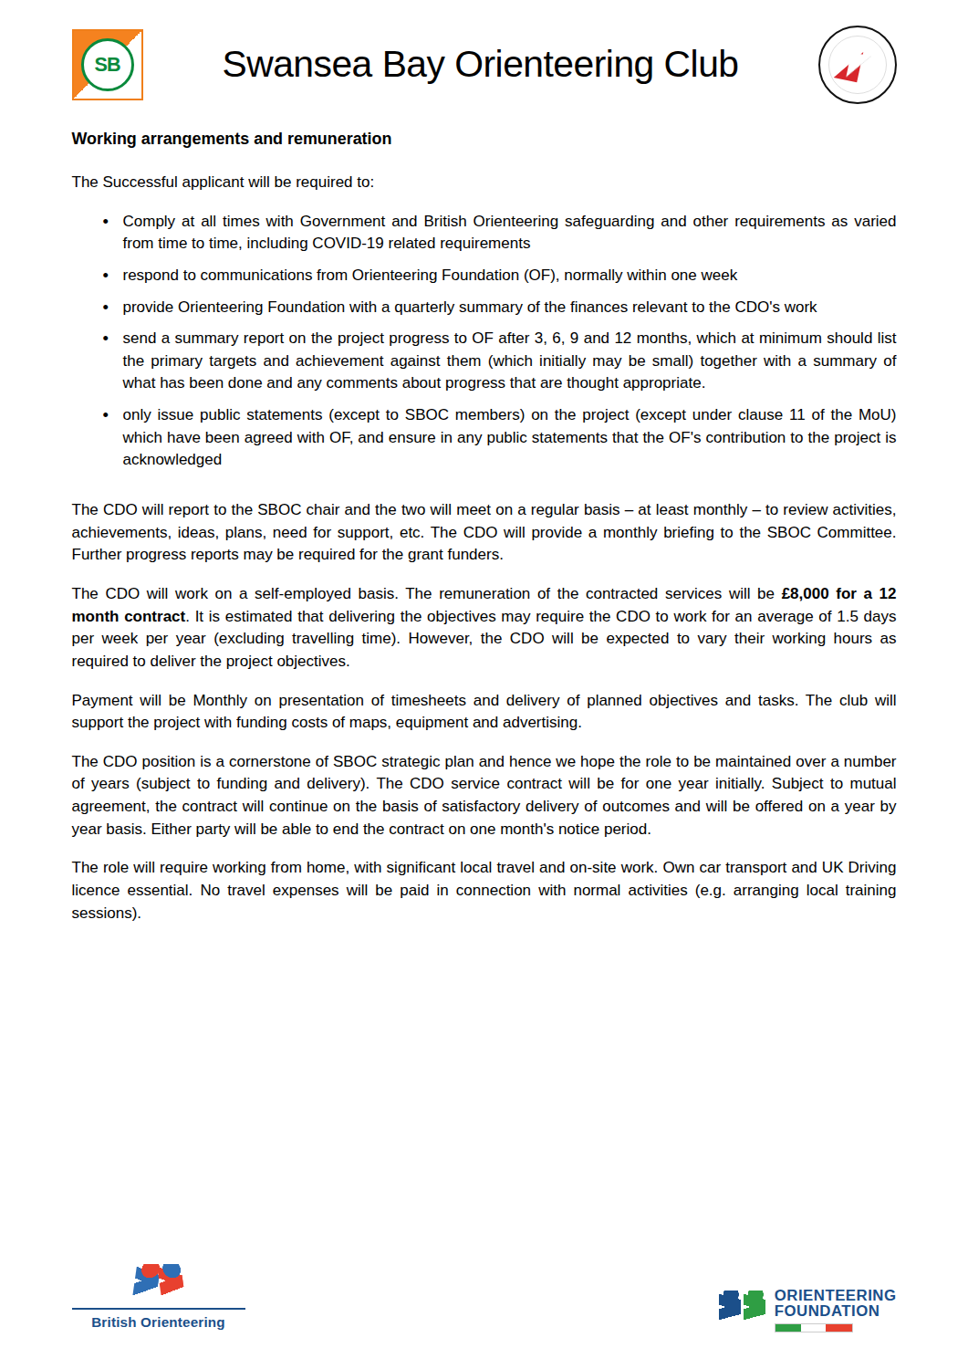SB
Swansea Bay Orienteering Club
Working arrangements and remuneration
The Successful applicant will be required to:
Comply at all times with Government and British Orienteering safeguarding and other requirements as varied from time to time, including COVID-19 related requirements
respond to communications from Orienteering Foundation (OF), normally within one week
provide Orienteering Foundation with a quarterly summary of the finances relevant to the CDO's work
send a summary report on the project progress to OF after 3, 6, 9 and 12 months, which at minimum should list the primary targets and achievement against them (which initially may be small) together with a summary of what has been done and any comments about progress that are thought appropriate.
only issue public statements (except to SBOC members) on the project (except under clause 11 of the MoU) which have been agreed with OF, and ensure in any public statements that the OF's contribution to the project is acknowledged
The CDO will report to the SBOC chair and the two will meet on a regular basis – at least monthly – to review activities, achievements, ideas, plans, need for support, etc. The CDO will provide a monthly briefing to the SBOC Committee. Further progress reports may be required for the grant funders.
The CDO will work on a self-employed basis. The remuneration of the contracted services will be £8,000 for a 12 month contract. It is estimated that delivering the objectives may require the CDO to work for an average of 1.5 days per week per year (excluding travelling time). However, the CDO will be expected to vary their working hours as required to deliver the project objectives.
Payment will be Monthly on presentation of timesheets and delivery of planned objectives and tasks. The club will support the project with funding costs of maps, equipment and advertising.
The CDO position is a cornerstone of SBOC strategic plan and hence we hope the role to be maintained over a number of years (subject to funding and delivery). The CDO service contract will be for one year initially. Subject to mutual agreement, the contract will continue on the basis of satisfactory delivery of outcomes and will be offered on a year by year basis. Either party will be able to end the contract on one month's notice period.
The role will require working from home, with significant local travel and on-site work. Own car transport and UK Driving licence essential. No travel expenses will be paid in connection with normal activities (e.g. arranging local training sessions).
British Orienteering
ORIENTEERING FOUNDATION